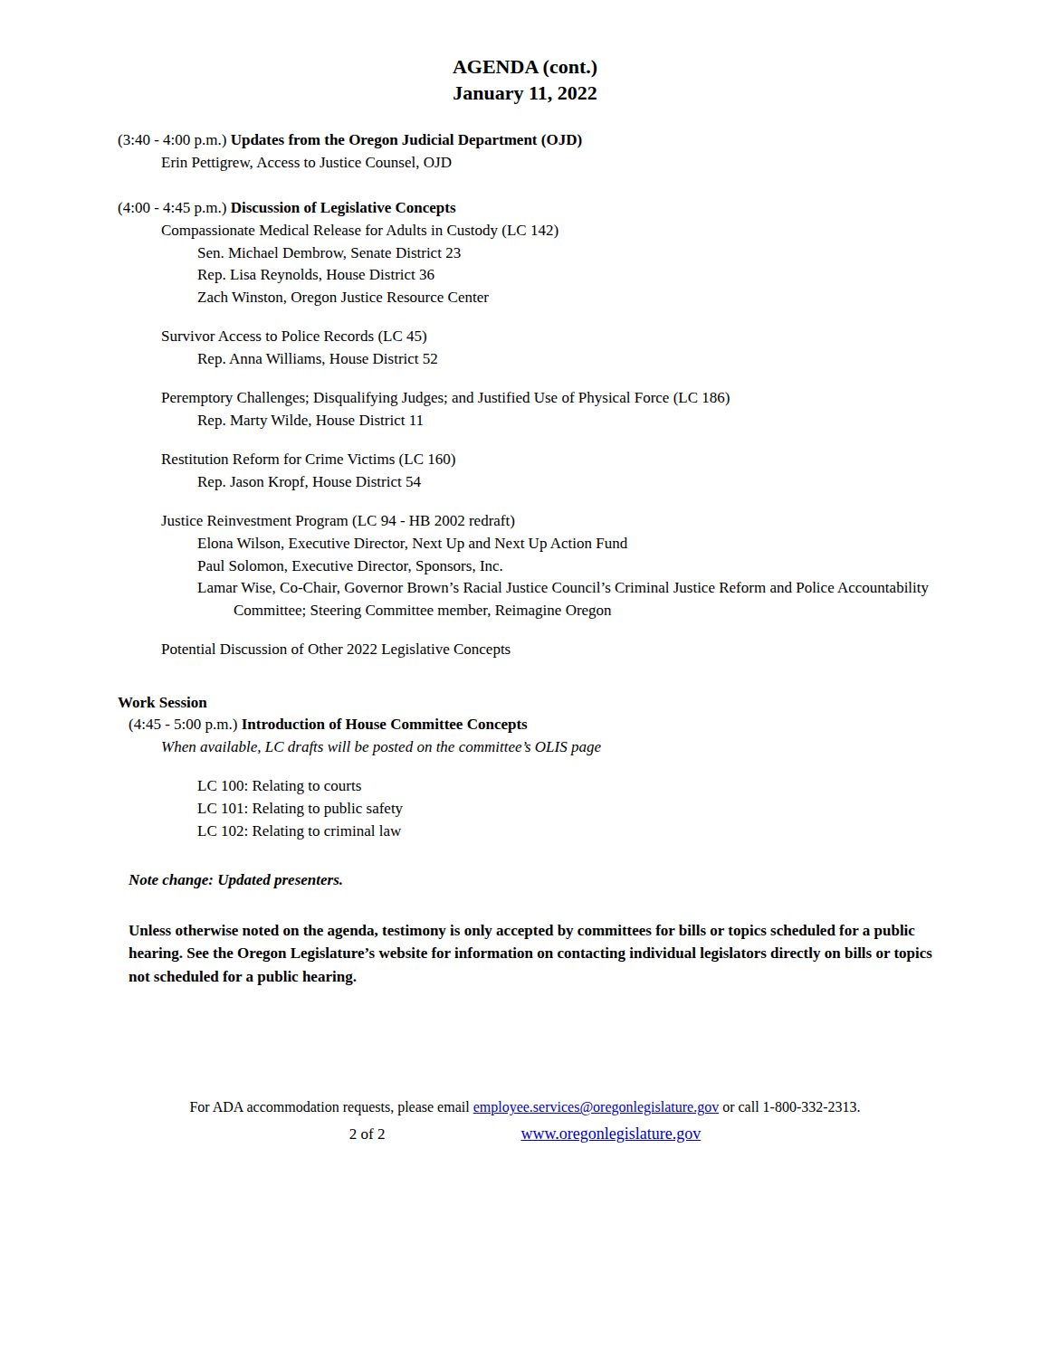AGENDA (cont.)January 11, 2022
(3:40 - 4:00 p.m.) Updates from the Oregon Judicial Department (OJD)
Erin Pettigrew, Access to Justice Counsel, OJD
(4:00 - 4:45 p.m.) Discussion of Legislative Concepts
Compassionate Medical Release for Adults in Custody (LC 142)
Sen. Michael Dembrow, Senate District 23
Rep. Lisa Reynolds, House District 36
Zach Winston, Oregon Justice Resource Center
Survivor Access to Police Records (LC 45)
Rep. Anna Williams, House District 52
Peremptory Challenges; Disqualifying Judges; and Justified Use of Physical Force (LC 186)
Rep. Marty Wilde, House District 11
Restitution Reform for Crime Victims (LC 160)
Rep. Jason Kropf, House District 54
Justice Reinvestment Program (LC 94 - HB 2002 redraft)
Elona Wilson, Executive Director, Next Up and Next Up Action Fund
Paul Solomon, Executive Director, Sponsors, Inc.
Lamar Wise, Co-Chair, Governor Brown’s Racial Justice Council’s Criminal Justice Reform and Police Accountability Committee; Steering Committee member, Reimagine Oregon
Potential Discussion of Other 2022 Legislative Concepts
Work Session
(4:45 - 5:00 p.m.) Introduction of House Committee Concepts
When available, LC drafts will be posted on the committee’s OLIS page
LC 100: Relating to courts
LC 101: Relating to public safety
LC 102: Relating to criminal law
Note change: Updated presenters.
Unless otherwise noted on the agenda, testimony is only accepted by committees for bills or topics scheduled for a public hearing. See the Oregon Legislature’s website for information on contacting individual legislators directly on bills or topics not scheduled for a public hearing.
For ADA accommodation requests, please email employee.services@oregonlegislature.gov or call 1-800-332-2313.
2 of 2 www.oregonlegislature.gov